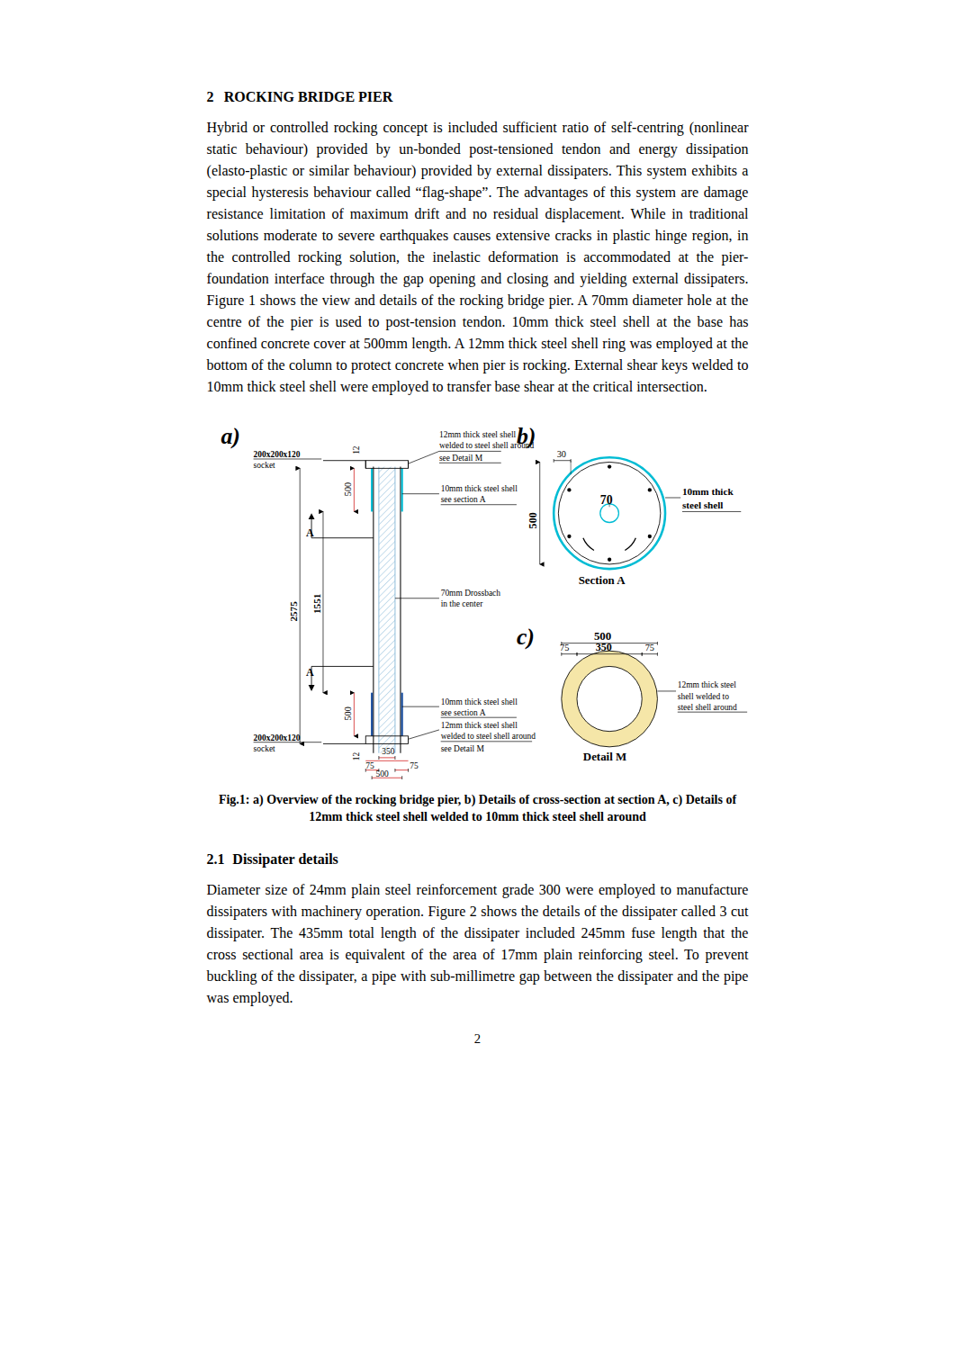2 ROCKING BRIDGE PIER
Hybrid or controlled rocking concept is included sufficient ratio of self-centring (nonlinear static behaviour) provided by un-bonded post-tensioned tendon and energy dissipation (elasto-plastic or similar behaviour) provided by external dissipaters. This system exhibits a special hysteresis behaviour called “flag-shape”. The advantages of this system are damage resistance limitation of maximum drift and no residual displacement. While in traditional solutions moderate to severe earthquakes causes extensive cracks in plastic hinge region, in the controlled rocking solution, the inelastic deformation is accommodated at the pier-foundation interface through the gap opening and closing and yielding external dissipaters. Figure 1 shows the view and details of the rocking bridge pier. A 70mm diameter hole at the centre of the pier is used to post-tension tendon. 10mm thick steel shell at the base has confined concrete cover at 500mm length. A 12mm thick steel shell ring was employed at the bottom of the column to protect concrete when pier is rocking. External shear keys welded to 10mm thick steel shell were employed to transfer base shear at the critical intersection.
a) 200x200x120 socket 200x200x120 socket 12 12 500 500 2575 1551 A A 12mm thick steel shell welded to steel shell around see Detail M 10mm thick steel shell see section A 70mm Drossbach in the center 10mm thick steel shell see section A 12mm thick steel shell welded to steel shell around see Detail M 350 75 75 500 b) 30 70 500 10mm thick steel shell Section A c) 500 350 75 75 12mm thick steel shell welded to steel shell around Detail M
Fig.1: a) Overview of the rocking bridge pier, b) Details of cross-section at section A, c) Details of 12mm thick steel shell welded to 10mm thick steel shell around
2.1 Dissipater details
Diameter size of 24mm plain steel reinforcement grade 300 were employed to manufacture dissipaters with machinery operation. Figure 2 shows the details of the dissipater called 3 cut dissipater. The 435mm total length of the dissipater included 245mm fuse length that the cross sectional area is equivalent of the area of 17mm plain reinforcing steel. To prevent buckling of the dissipater, a pipe with sub-millimetre gap between the dissipater and the pipe was employed.
2